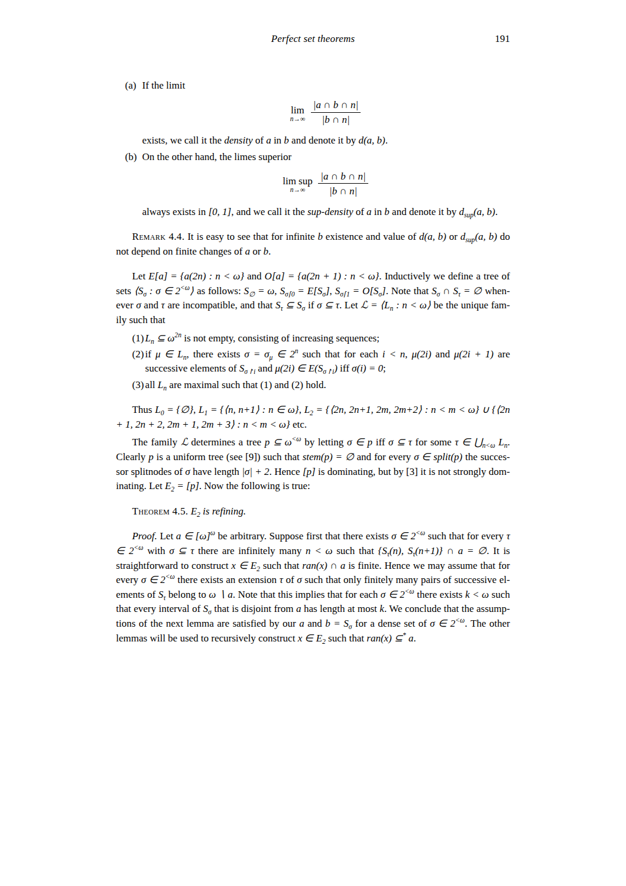Perfect set theorems 191
(a)
If the limit
lim n→∞ |a ∩ b ∩ n||b ∩ n|
exists, we call it the density of a in b and denote it by d(a, b).
(b)
On the other hand, the limes superior
lim sup n→∞ |a ∩ b ∩ n||b ∩ n|
always exists in [0, 1], and we call it the sup-density of a in b and denote it by dsup(a, b).
Remark 4.4. It is easy to see that for infinite b existence and value of d(a, b) or dsup(a, b) do not depend on finite changes of a or b.
Let E[a] = {a(2n) : n < ω} and O[a] = {a(2n + 1) : n < ω}. Inductively we define a tree of sets ⟨Sσ : σ ∈ 2<ω⟩ as follows: S∅ = ω, Sσ⌈0 = E[Sσ], Sσ⌈1 = O[Sσ]. Note that Sσ ∩ Sτ = ∅ whenever σ and τ are incompatible, and that Sτ ⊆ Sσ if σ ⊆ τ. Let ℒ = ⟨Ln : n < ω⟩ be the unique family such that
(1)
Ln ⊆ ω2n is not empty, consisting of increasing sequences;
(2)
if μ ∈ Ln, there exists σ = σμ ∈ 2n such that for each i < n, μ(2i) and μ(2i + 1) are successive elements of Sσ↾i and μ(2i) ∈ E(Sσ↾i) iff σ(i) = 0;
(3)
all Ln are maximal such that (1) and (2) hold.
Thus L0 = {∅}, L1 = {⟨n, n+1⟩ : n ∈ ω}, L2 = {⟨2n, 2n+1, 2m, 2m+2⟩ : n < m < ω} ∪ {⟨2n + 1, 2n + 2, 2m + 1, 2m + 3⟩ : n < m < ω} etc.
The family ℒ determines a tree p ⊆ ω<ω by letting σ ∈ p iff σ ⊆ τ for some τ ∈ ⋃n<ω Ln. Clearly p is a uniform tree (see [9]) such that stem(p) = ∅ and for every σ ∈ split(p) the successor splitnodes of σ have length |σ| + 2. Hence [p] is dominating, but by [3] it is not strongly dominating. Let E2 = [p]. Now the following is true:
Theorem 4.5. E2 is refining.
Proof. Let a ∈ [ω]ω be arbitrary. Suppose first that there exists σ ∈ 2<ω such that for every τ ∈ 2<ω with σ ⊆ τ there are infinitely many n < ω such that {Sτ(n), Sτ(n+1)} ∩ a = ∅. It is straightforward to construct x ∈ E2 such that ran(x) ∩ a is finite. Hence we may assume that for every σ ∈ 2<ω there exists an extension τ of σ such that only finitely many pairs of successive elements of Sτ belong to ω ∖ a. Note that this implies that for each σ ∈ 2<ω there exists k < ω such that every interval of Sσ that is disjoint from a has length at most k. We conclude that the assumptions of the next lemma are satisfied by our a and b = Sσ for a dense set of σ ∈ 2<ω. The other lemmas will be used to recursively construct x ∈ E2 such that ran(x) ⊆* a.